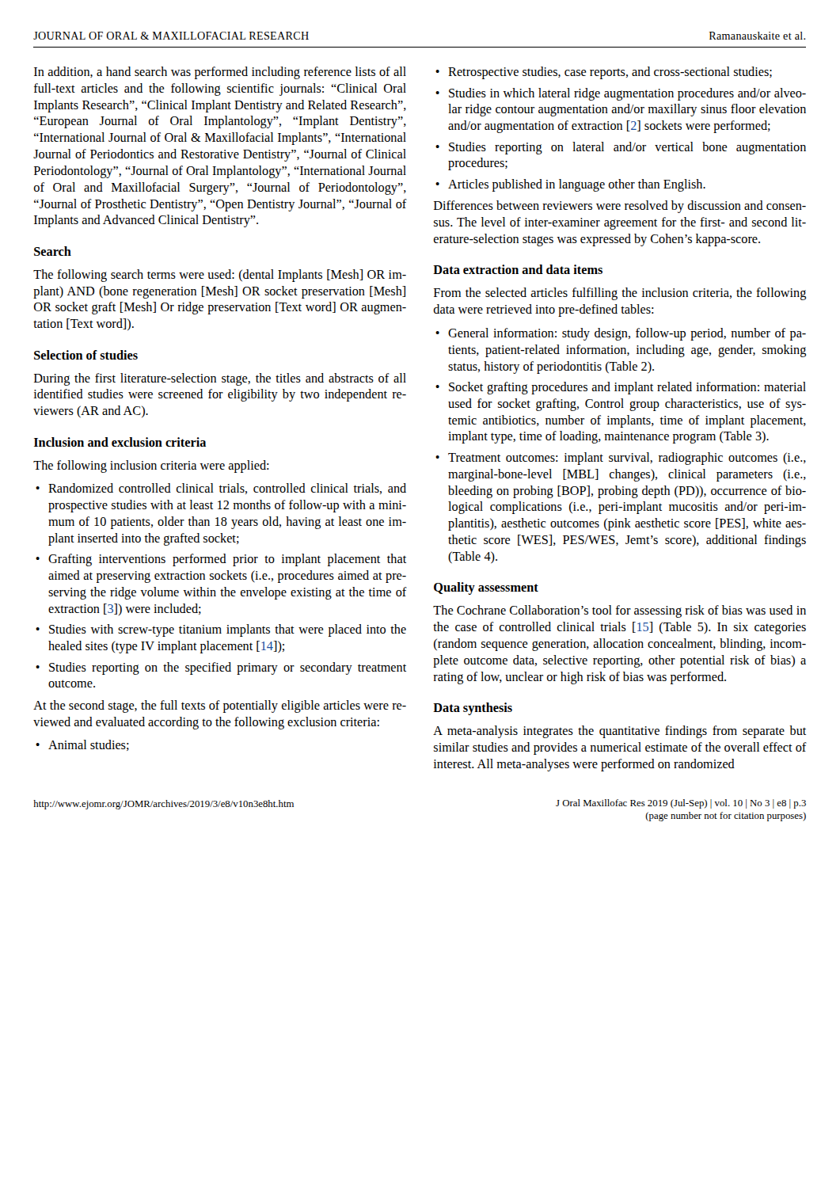Journal of Oral & Maxillofacial Research Ramanauskaite et al.
In addition, a hand search was performed including reference lists of all full-text articles and the following scientific journals: “Clinical Oral Implants Research”, “Clinical Implant Dentistry and Related Research”, “European Journal of Oral Implantology”, “Implant Dentistry”, “International Journal of Oral & Maxillofacial Implants”, “International Journal of Periodontics and Restorative Dentistry”, “Journal of Clinical Periodontology”, “Journal of Oral Implantology”, “International Journal of Oral and Maxillofacial Surgery”, “Journal of Periodontology”, “Journal of Prosthetic Dentistry”, “Open Dentistry Journal”, “Journal of Implants and Advanced Clinical Dentistry”.
Search
The following search terms were used: (dental Implants [Mesh] OR implant) AND (bone regeneration [Mesh] OR socket preservation [Mesh] OR socket graft [Mesh] Or ridge preservation [Text word] OR augmentation [Text word]).
Selection of studies
During the first literature-selection stage, the titles and abstracts of all identified studies were screened for eligibility by two independent reviewers (AR and AC).
Inclusion and exclusion criteria
The following inclusion criteria were applied:
Randomized controlled clinical trials, controlled clinical trials, and prospective studies with at least 12 months of follow-up with a minimum of 10 patients, older than 18 years old, having at least one implant inserted into the grafted socket;
Grafting interventions performed prior to implant placement that aimed at preserving extraction sockets (i.e., procedures aimed at preserving the ridge volume within the envelope existing at the time of extraction [3]) were included;
Studies with screw-type titanium implants that were placed into the healed sites (type IV implant placement [14]);
Studies reporting on the specified primary or secondary treatment outcome.
At the second stage, the full texts of potentially eligible articles were reviewed and evaluated according to the following exclusion criteria:
Animal studies;
Retrospective studies, case reports, and cross-sectional studies;
Studies in which lateral ridge augmentation procedures and/or alveolar ridge contour augmentation and/or maxillary sinus floor elevation and/or augmentation of extraction [2] sockets were performed;
Studies reporting on lateral and/or vertical bone augmentation procedures;
Articles published in language other than English.
Differences between reviewers were resolved by discussion and consensus. The level of inter-examiner agreement for the first- and second literature-selection stages was expressed by Cohen’s kappa-score.
Data extraction and data items
From the selected articles fulfilling the inclusion criteria, the following data were retrieved into pre-defined tables:
General information: study design, follow-up period, number of patients, patient-related information, including age, gender, smoking status, history of periodontitis (Table 2).
Socket grafting procedures and implant related information: material used for socket grafting, Control group characteristics, use of systemic antibiotics, number of implants, time of implant placement, implant type, time of loading, maintenance program (Table 3).
Treatment outcomes: implant survival, radiographic outcomes (i.e., marginal-bone-level [MBL] changes), clinical parameters (i.e., bleeding on probing [BOP], probing depth (PD)), occurrence of biological complications (i.e., peri-implant mucositis and/or peri-implantitis), aesthetic outcomes (pink aesthetic score [PES], white aesthetic score [WES], PES/WES, Jemt’s score), additional findings (Table 4).
Quality assessment
The Cochrane Collaboration’s tool for assessing risk of bias was used in the case of controlled clinical trials [15] (Table 5). In six categories (random sequence generation, allocation concealment, blinding, incomplete outcome data, selective reporting, other potential risk of bias) a rating of low, unclear or high risk of bias was performed.
Data synthesis
A meta-analysis integrates the quantitative findings from separate but similar studies and provides a numerical estimate of the overall effect of interest. All meta-analyses were performed on randomized
http://www.ejomr.org/JOMR/archives/2019/3/e8/v10n3e8ht.htm J Oral Maxillofac Res 2019 (Jul-Sep) | vol. 10 | No 3 | e8 | p.3 (page number not for citation purposes)